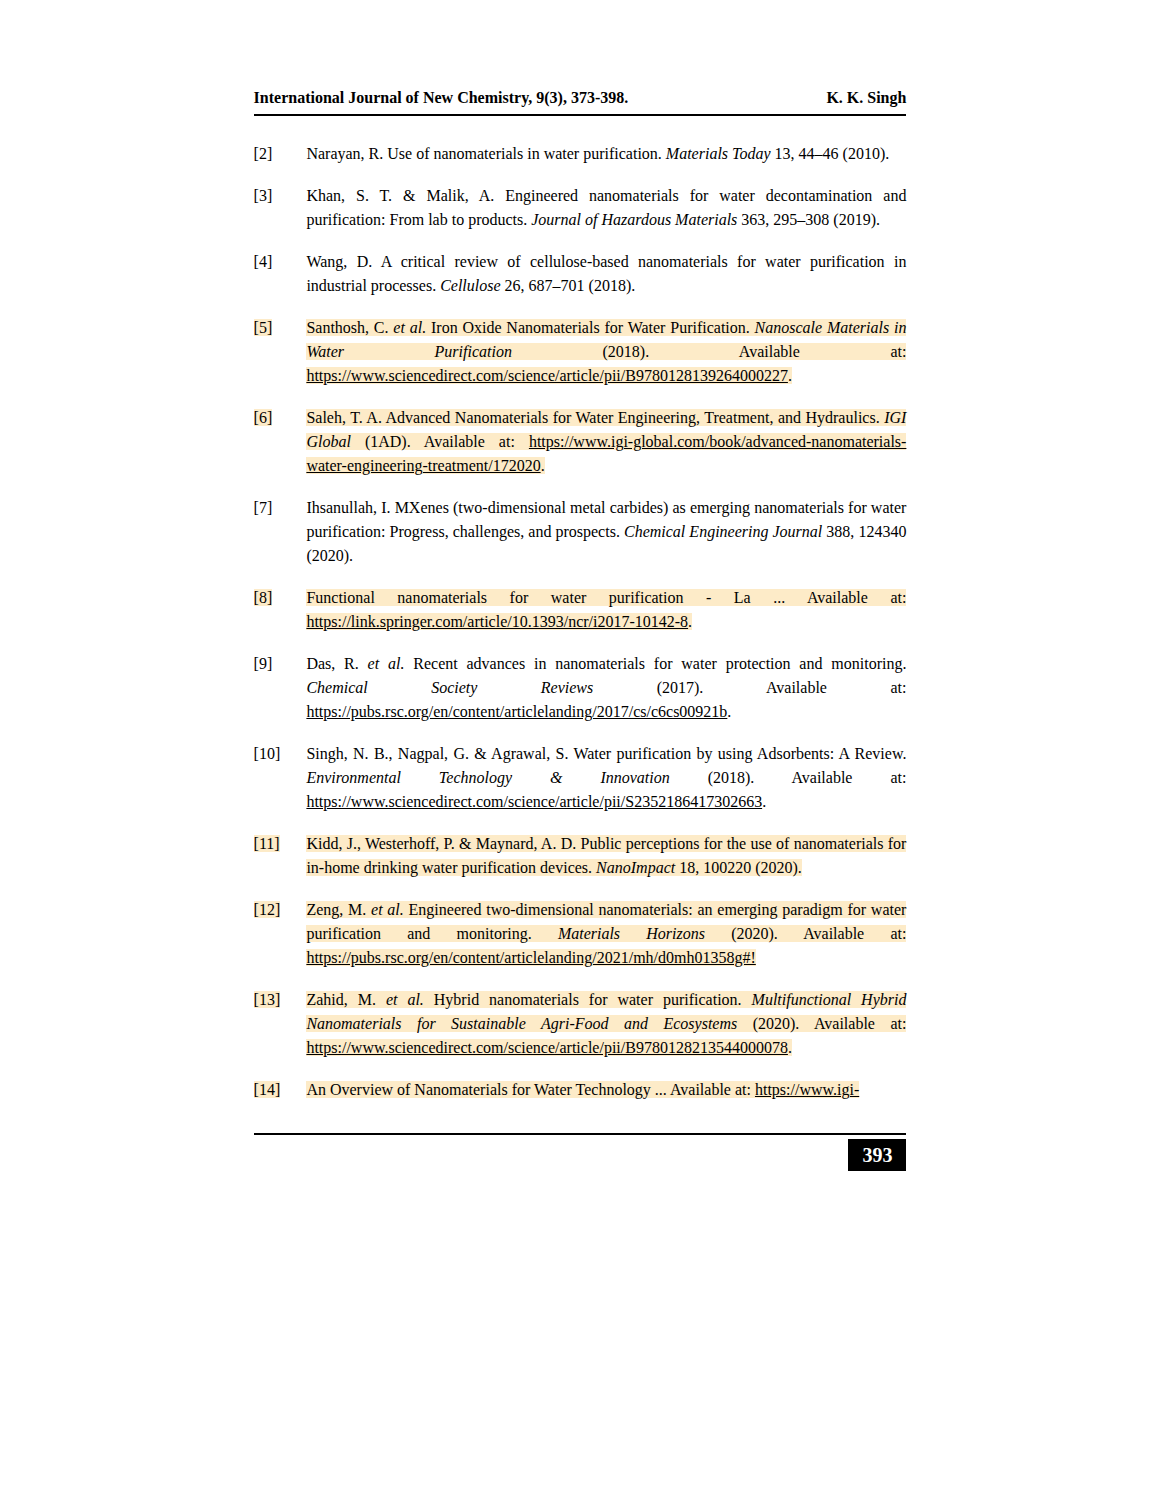International Journal of New Chemistry, 9(3), 373-398. K. K. Singh
[2]
Narayan, R. Use of nanomaterials in water purification. Materials Today 13, 44–46 (2010).
[3]
Khan, S. T. & Malik, A. Engineered nanomaterials for water decontamination and purification: From lab to products. Journal of Hazardous Materials 363, 295–308 (2019).
[4]
Wang, D. A critical review of cellulose-based nanomaterials for water purification in industrial processes. Cellulose 26, 687–701 (2018).
[5]
Santhosh, C. et al. Iron Oxide Nanomaterials for Water Purification. Nanoscale Materials in Water Purification (2018). Available at: https://www.sciencedirect.com/science/article/pii/B9780128139264000227.
[6]
Saleh, T. A. Advanced Nanomaterials for Water Engineering, Treatment, and Hydraulics. IGI Global (1AD). Available at: https://www.igi-global.com/book/advanced-nanomaterials-water-engineering-treatment/172020.
[7]
Ihsanullah, I. MXenes (two-dimensional metal carbides) as emerging nanomaterials for water purification: Progress, challenges, and prospects. Chemical Engineering Journal 388, 124340 (2020).
[8]
Functional nanomaterials for water purification - La ... Available at: https://link.springer.com/article/10.1393/ncr/i2017-10142-8.
[9]
Das, R. et al. Recent advances in nanomaterials for water protection and monitoring. Chemical Society Reviews (2017). Available at: https://pubs.rsc.org/en/content/articlelanding/2017/cs/c6cs00921b.
[10]
Singh, N. B., Nagpal, G. & Agrawal, S. Water purification by using Adsorbents: A Review. Environmental Technology & Innovation (2018). Available at: https://www.sciencedirect.com/science/article/pii/S2352186417302663.
[11]
Kidd, J., Westerhoff, P. & Maynard, A. D. Public perceptions for the use of nanomaterials for in-home drinking water purification devices. NanoImpact 18, 100220 (2020).
[12]
Zeng, M. et al. Engineered two-dimensional nanomaterials: an emerging paradigm for water purification and monitoring. Materials Horizons (2020). Available at: https://pubs.rsc.org/en/content/articlelanding/2021/mh/d0mh01358g#!
[13]
Zahid, M. et al. Hybrid nanomaterials for water purification. Multifunctional Hybrid Nanomaterials for Sustainable Agri-Food and Ecosystems (2020). Available at: https://www.sciencedirect.com/science/article/pii/B9780128213544000078.
[14]
An Overview of Nanomaterials for Water Technology ... Available at: https://www.igi-
393